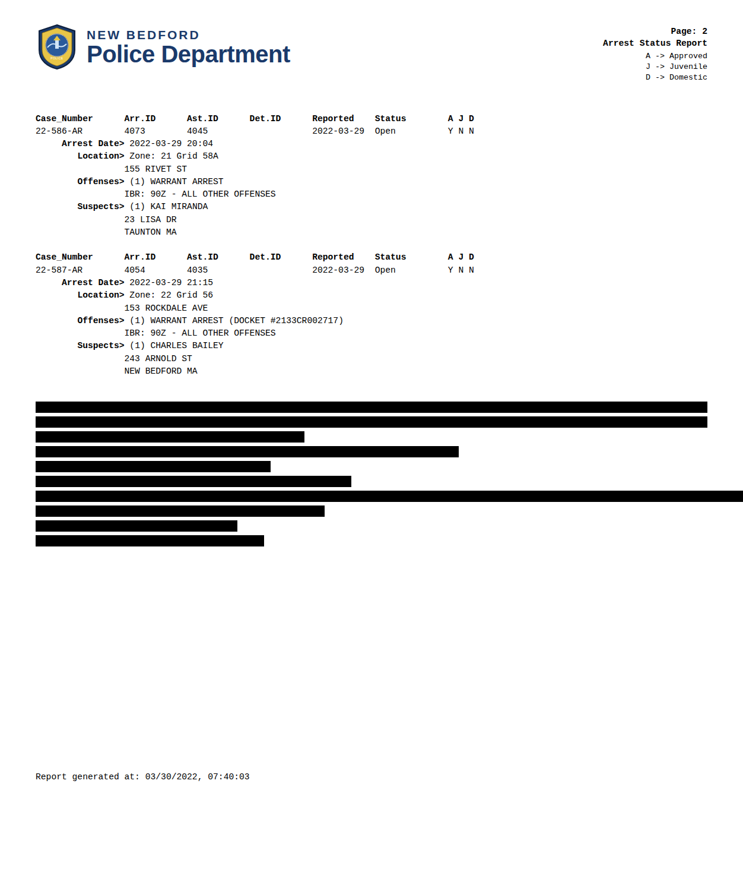POLICE
NEW BEDFORD
Police Department
Page: 2
Arrest Status Report
A -> Approved
J -> Juvenile
D -> Domestic
Case_Number      Arr.ID      Ast.ID      Det.ID      Reported    Status        A J D
22-586-AR        4073        4045                    2022-03-29  Open          Y N N
      Arrest Date> 2022-03-29 20:04
         Location> Zone: 21 Grid 58A
                 155 RIVET ST
         Offenses> (1) WARRANT ARREST
                 IBR: 90Z - ALL OTHER OFFENSES
         Suspects> (1) KAI MIRANDA
                 23 LISA DR
                 TAUNTON MA

Case_Number      Arr.ID      Ast.ID      Det.ID      Reported    Status        A J D
22-587-AR        4054        4035                    2022-03-29  Open          Y N N
      Arrest Date> 2022-03-29 21:15
         Location> Zone: 22 Grid 56
                 153 ROCKDALE AVE
         Offenses> (1) WARRANT ARREST (DOCKET #2133CR002717)
                 IBR: 90Z - ALL OTHER OFFENSES
         Suspects> (1) CHARLES BAILEY
                 243 ARNOLD ST
                 NEW BEDFORD MA
Report generated at: 03/30/2022, 07:40:03